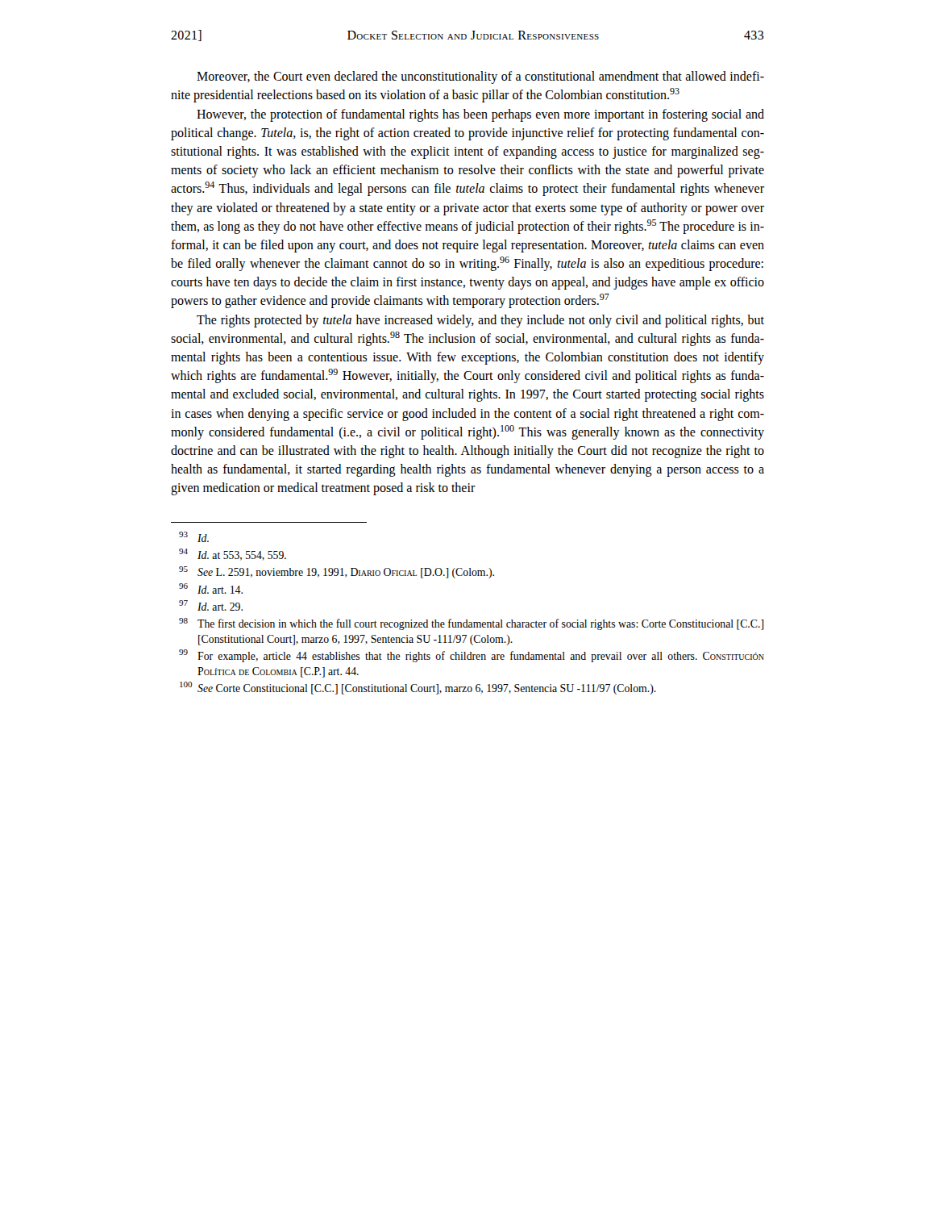2021] Docket Selection and Judicial Responsiveness 433
Moreover, the Court even declared the unconstitutionality of a constitutional amendment that allowed indefinite presidential reelections based on its violation of a basic pillar of the Colombian constitution.93
However, the protection of fundamental rights has been perhaps even more important in fostering social and political change. Tutela, is, the right of action created to provide injunctive relief for protecting fundamental constitutional rights. It was established with the explicit intent of expanding access to justice for marginalized segments of society who lack an efficient mechanism to resolve their conflicts with the state and powerful private actors.94 Thus, individuals and legal persons can file tutela claims to protect their fundamental rights whenever they are violated or threatened by a state entity or a private actor that exerts some type of authority or power over them, as long as they do not have other effective means of judicial protection of their rights.95 The procedure is informal, it can be filed upon any court, and does not require legal representation. Moreover, tutela claims can even be filed orally whenever the claimant cannot do so in writing.96 Finally, tutela is also an expeditious procedure: courts have ten days to decide the claim in first instance, twenty days on appeal, and judges have ample ex officio powers to gather evidence and provide claimants with temporary protection orders.97
The rights protected by tutela have increased widely, and they include not only civil and political rights, but social, environmental, and cultural rights.98 The inclusion of social, environmental, and cultural rights as fundamental rights has been a contentious issue. With few exceptions, the Colombian constitution does not identify which rights are fundamental.99 However, initially, the Court only considered civil and political rights as fundamental and excluded social, environmental, and cultural rights. In 1997, the Court started protecting social rights in cases when denying a specific service or good included in the content of a social right threatened a right commonly considered fundamental (i.e., a civil or political right).100 This was generally known as the connectivity doctrine and can be illustrated with the right to health. Although initially the Court did not recognize the right to health as fundamental, it started regarding health rights as fundamental whenever denying a person access to a given medication or medical treatment posed a risk to their
Id.
Id. at 553, 554, 559.
See L. 2591, noviembre 19, 1991, Diario Oficial [D.O.] (Colom.).
Id. art. 14.
Id. art. 29.
The first decision in which the full court recognized the fundamental character of social rights was: Corte Constitucional [C.C.] [Constitutional Court], marzo 6, 1997, Sentencia SU -111/97 (Colom.).
For example, article 44 establishes that the rights of children are fundamental and prevail over all others. Constitución Política de Colombia [C.P.] art. 44.
See Corte Constitucional [C.C.] [Constitutional Court], marzo 6, 1997, Sentencia SU -111/97 (Colom.).